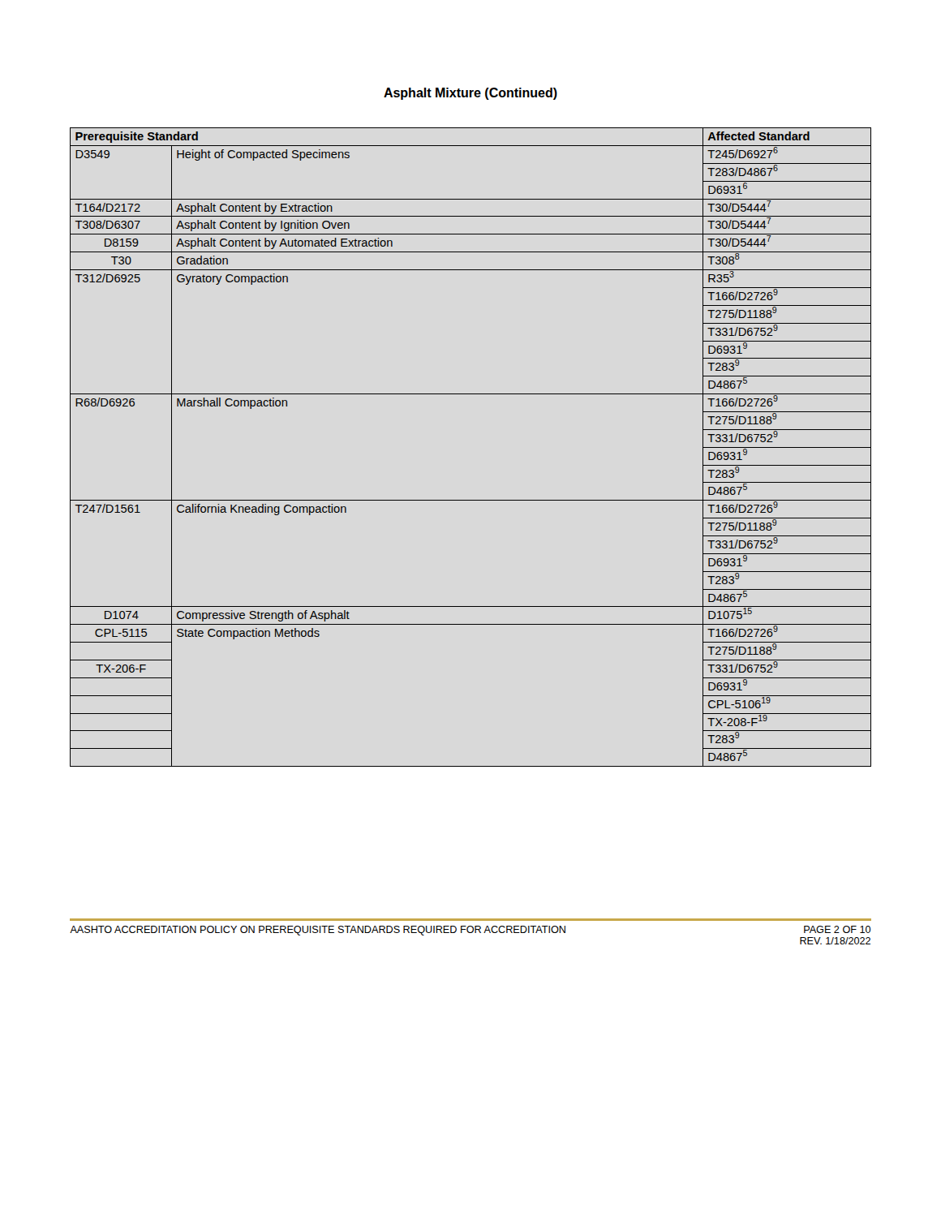Asphalt Mixture (Continued)
| Prerequisite Standard | Affected Standard |
| --- | --- |
| D3549 | Height of Compacted Specimens | T245/D6927 6 |
| T283/D4867 6 |
| D6931 6 |
| T164/D2172 | Asphalt Content by Extraction | T30/D5444 7 |
| T308/D6307 | Asphalt Content by Ignition Oven | T30/D5444 7 |
| D8159 | Asphalt Content by Automated Extraction | T30/D5444 7 |
| T30 | Gradation | T308 8 |
| T312/D6925 | Gyratory Compaction | R35 3 |
| T166/D2726 9 |
| T275/D1188 9 |
| T331/D6752 9 |
| D6931 9 |
| T283 9 |
| D4867 5 |
| R68/D6926 | Marshall Compaction | T166/D2726 9 |
| T275/D1188 9 |
| T331/D6752 9 |
| D6931 9 |
| T283 9 |
| D4867 5 |
| T247/D1561 | California Kneading Compaction | T166/D2726 9 |
| T275/D1188 9 |
| T331/D6752 9 |
| D6931 9 |
| T283 9 |
| D4867 5 |
| D1074 | Compressive Strength of Asphalt | D1075 15 |
| CPL-5115 | State Compaction Methods | T166/D2726 9 |
| | T275/D1188 9 |
| TX-206-F | T331/D6752 9 |
| | D6931 9 |
| | CPL-5106 19 |
| | TX-208-F 19 |
| | T283 9 |
| | D4867 5 |
AASHTO ACCREDITATION POLICY ON PREREQUISITE STANDARDS REQUIRED FOR ACCREDITATION
PAGE 2 OF 10
REV. 1/18/2022